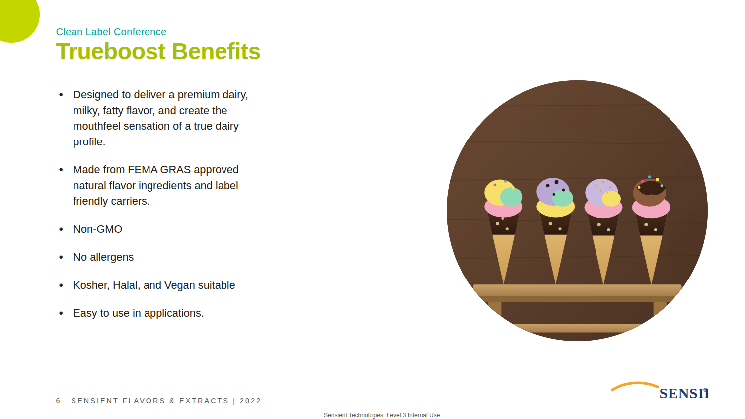Clean Label Conference
Trueboost Benefits
Designed to deliver a premium dairy, milky, fatty flavor, and create the mouthfeel sensation of a true dairy profile.
Made from FEMA GRAS approved natural flavor ingredients and label friendly carriers.
Non-GMO
No allergens
Kosher, Halal, and Vegan suitable
Easy to use in applications.
6 Sensient Flavors & Extracts | 2022
SENSIENT ®
Sensient Technologies: Level 3 Internal Use